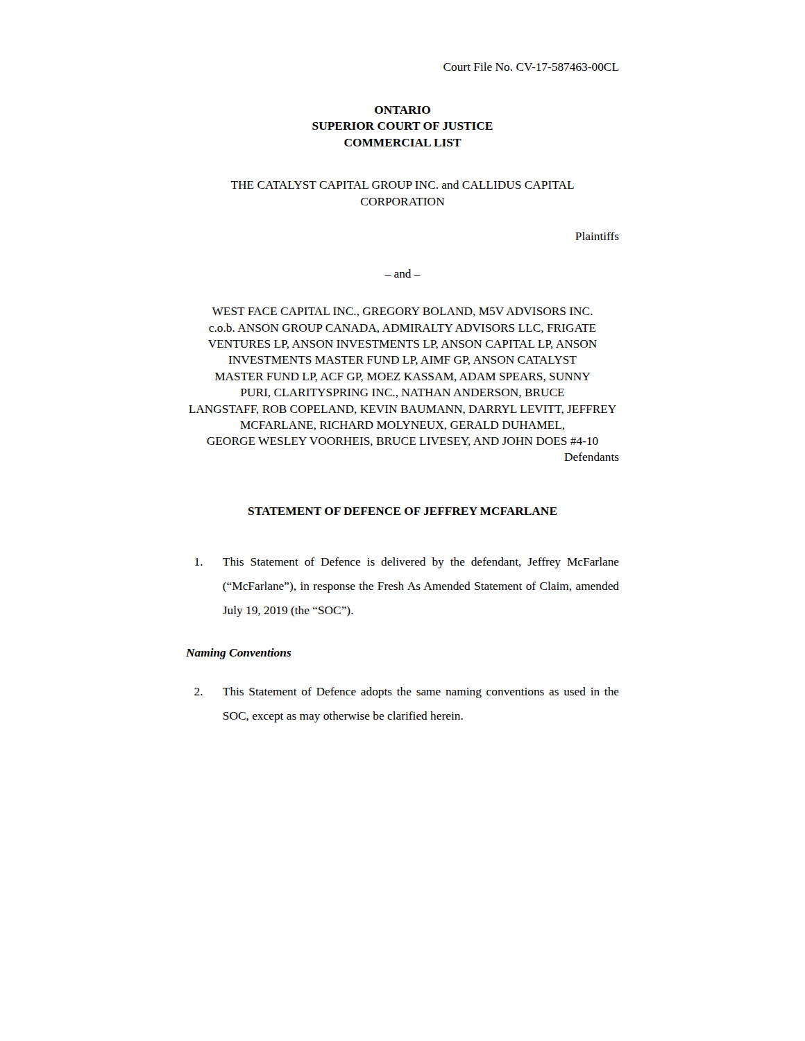Court File No. CV-17-587463-00CL
ONTARIO
SUPERIOR COURT OF JUSTICE
COMMERCIAL LIST
THE CATALYST CAPITAL GROUP INC. and CALLIDUS CAPITAL
CORPORATION
Plaintiffs
– and –
WEST FACE CAPITAL INC., GREGORY BOLAND, M5V ADVISORS INC.
c.o.b. ANSON GROUP CANADA, ADMIRALTY ADVISORS LLC, FRIGATE
VENTURES LP, ANSON INVESTMENTS LP, ANSON CAPITAL LP, ANSON
INVESTMENTS MASTER FUND LP, AIMF GP, ANSON CATALYST
MASTER FUND LP, ACF GP, MOEZ KASSAM, ADAM SPEARS, SUNNY
PURI, CLARITYSPRING INC., NATHAN ANDERSON, BRUCE
LANGSTAFF, ROB COPELAND, KEVIN BAUMANN, DARRYL LEVITT, JEFFREY
MCFARLANE, RICHARD MOLYNEUX, GERALD DUHAMEL,
GEORGE WESLEY VOORHEIS, BRUCE LIVESEY, AND JOHN DOES #4-10
Defendants
STATEMENT OF DEFENCE OF JEFFREY MCFARLANE
1. This Statement of Defence is delivered by the defendant, Jeffrey McFarlane (“McFarlane”), in response the Fresh As Amended Statement of Claim, amended July 19, 2019 (the “SOC”).
Naming Conventions
2. This Statement of Defence adopts the same naming conventions as used in the SOC, except as may otherwise be clarified herein.